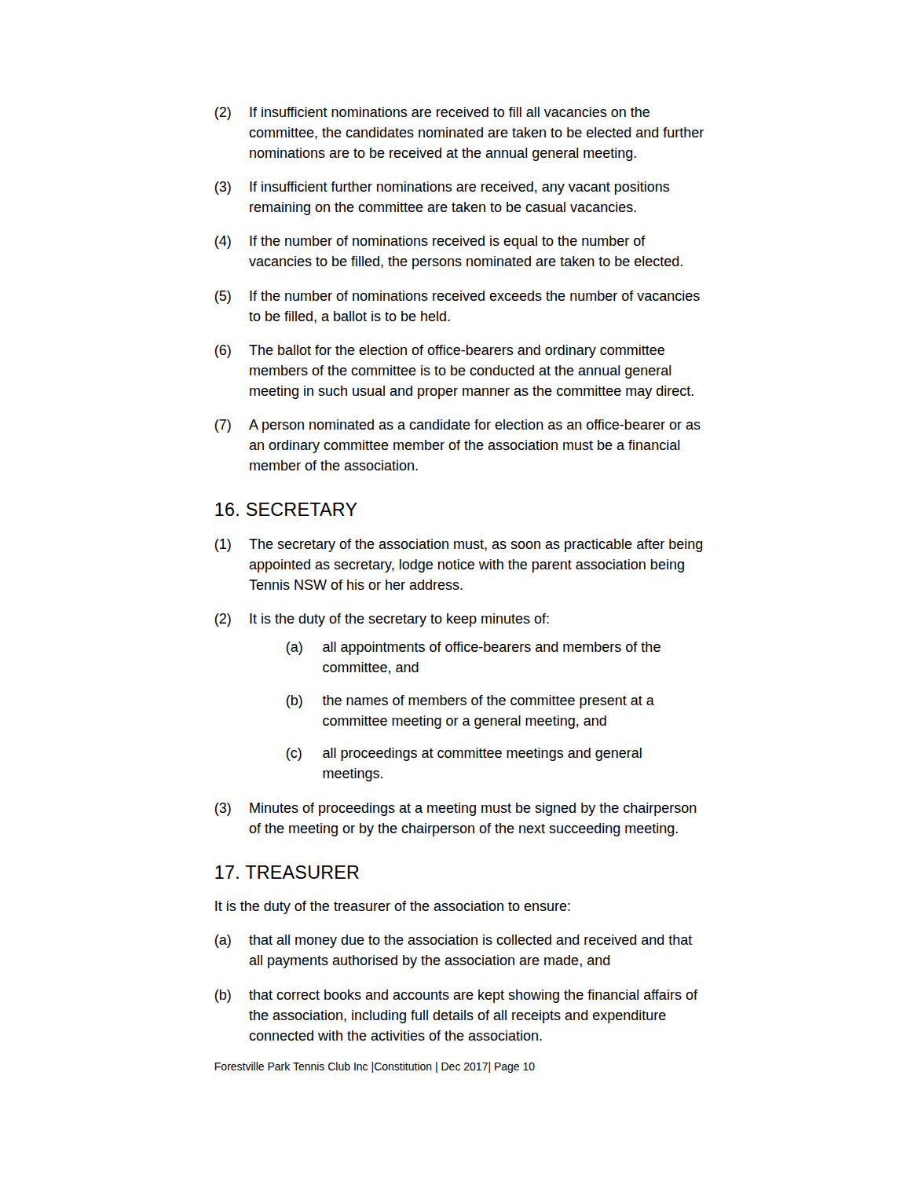(2) If insufficient nominations are received to fill all vacancies on the committee, the candidates nominated are taken to be elected and further nominations are to be received at the annual general meeting.
(3) If insufficient further nominations are received, any vacant positions remaining on the committee are taken to be casual vacancies.
(4) If the number of nominations received is equal to the number of vacancies to be filled, the persons nominated are taken to be elected.
(5) If the number of nominations received exceeds the number of vacancies to be filled, a ballot is to be held.
(6) The ballot for the election of office-bearers and ordinary committee members of the committee is to be conducted at the annual general meeting in such usual and proper manner as the committee may direct.
(7) A person nominated as a candidate for election as an office-bearer or as an ordinary committee member of the association must be a financial member of the association.
16. SECRETARY
(1) The secretary of the association must, as soon as practicable after being appointed as secretary, lodge notice with the parent association being Tennis NSW of his or her address.
(2) It is the duty of the secretary to keep minutes of:
(a) all appointments of office-bearers and members of the committee, and
(b) the names of members of the committee present at a committee meeting or a general meeting, and
(c) all proceedings at committee meetings and general meetings.
(3) Minutes of proceedings at a meeting must be signed by the chairperson of the meeting or by the chairperson of the next succeeding meeting.
17. TREASURER
It is the duty of the treasurer of the association to ensure:
(a) that all money due to the association is collected and received and that all payments authorised by the association are made, and
(b) that correct books and accounts are kept showing the financial affairs of the association, including full details of all receipts and expenditure connected with the activities of the association.
Forestville Park Tennis Club Inc |Constitution | Dec 2017| Page 10